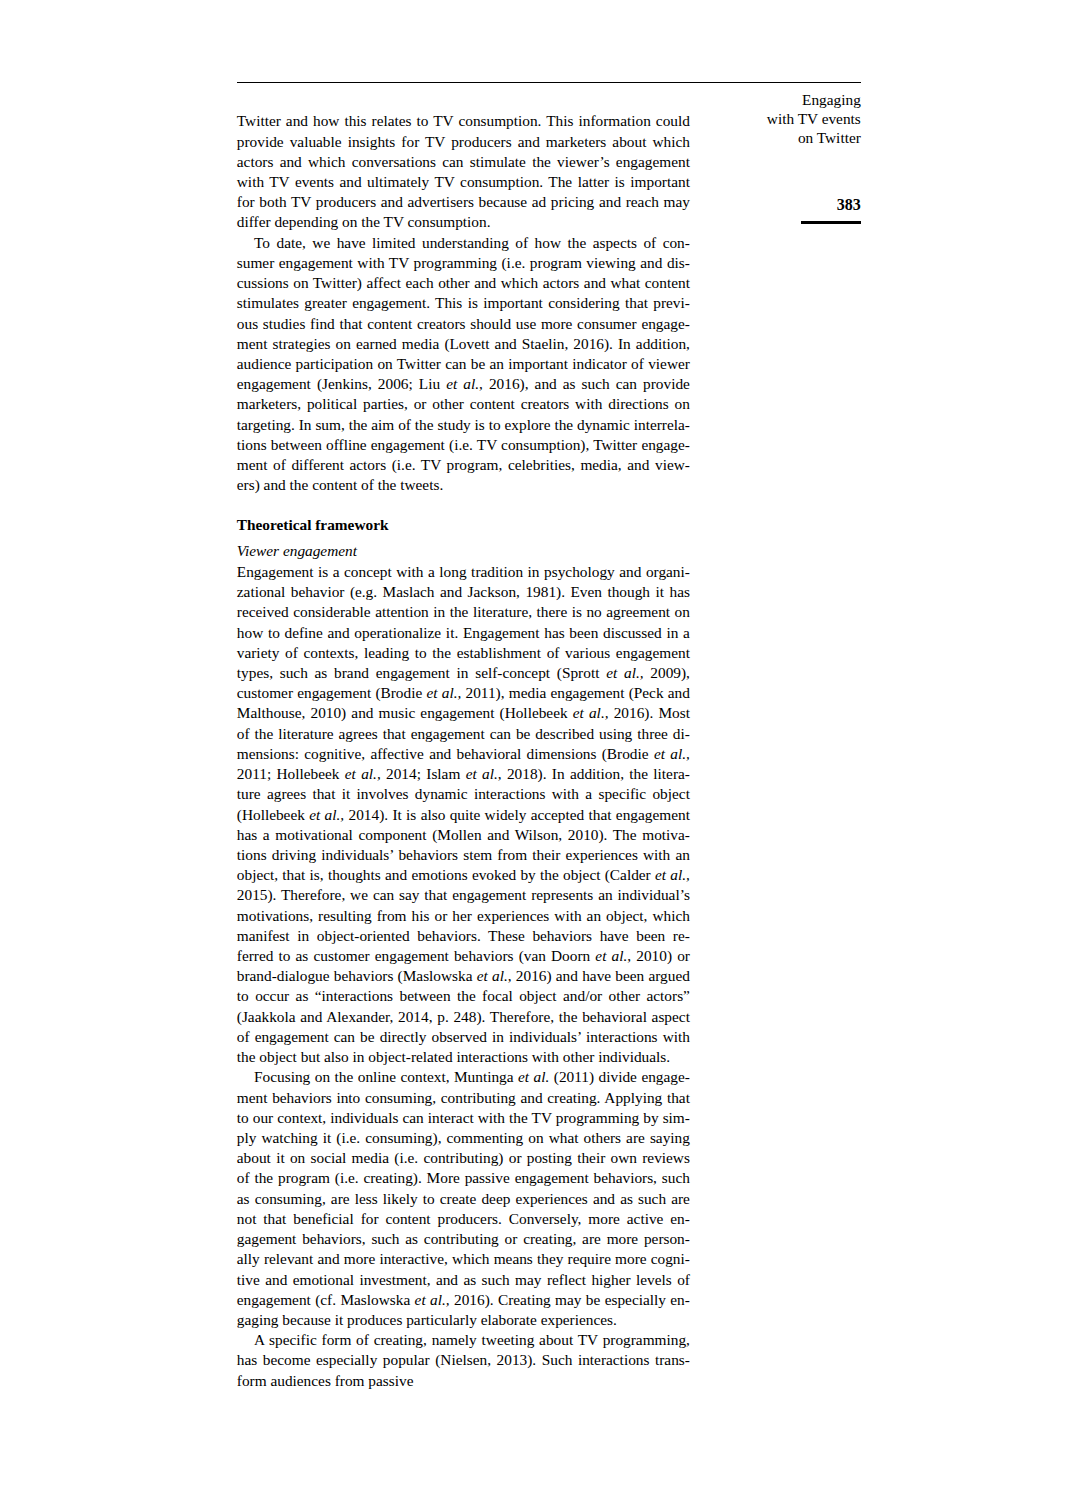Engaging
with TV events
on Twitter
383
Twitter and how this relates to TV consumption. This information could provide valuable insights for TV producers and marketers about which actors and which conversations can stimulate the viewer’s engagement with TV events and ultimately TV consumption. The latter is important for both TV producers and advertisers because ad pricing and reach may differ depending on the TV consumption.
To date, we have limited understanding of how the aspects of consumer engagement with TV programming (i.e. program viewing and discussions on Twitter) affect each other and which actors and what content stimulates greater engagement. This is important considering that previous studies find that content creators should use more consumer engagement strategies on earned media (Lovett and Staelin, 2016). In addition, audience participation on Twitter can be an important indicator of viewer engagement (Jenkins, 2006; Liu et al., 2016), and as such can provide marketers, political parties, or other content creators with directions on targeting. In sum, the aim of the study is to explore the dynamic interrelations between offline engagement (i.e. TV consumption), Twitter engagement of different actors (i.e. TV program, celebrities, media, and viewers) and the content of the tweets.
Theoretical framework
Viewer engagement
Engagement is a concept with a long tradition in psychology and organizational behavior (e.g. Maslach and Jackson, 1981). Even though it has received considerable attention in the literature, there is no agreement on how to define and operationalize it. Engagement has been discussed in a variety of contexts, leading to the establishment of various engagement types, such as brand engagement in self-concept (Sprott et al., 2009), customer engagement (Brodie et al., 2011), media engagement (Peck and Malthouse, 2010) and music engagement (Hollebeek et al., 2016). Most of the literature agrees that engagement can be described using three dimensions: cognitive, affective and behavioral dimensions (Brodie et al., 2011; Hollebeek et al., 2014; Islam et al., 2018). In addition, the literature agrees that it involves dynamic interactions with a specific object (Hollebeek et al., 2014). It is also quite widely accepted that engagement has a motivational component (Mollen and Wilson, 2010). The motivations driving individuals’ behaviors stem from their experiences with an object, that is, thoughts and emotions evoked by the object (Calder et al., 2015). Therefore, we can say that engagement represents an individual’s motivations, resulting from his or her experiences with an object, which manifest in object-oriented behaviors. These behaviors have been referred to as customer engagement behaviors (van Doorn et al., 2010) or brand-dialogue behaviors (Maslowska et al., 2016) and have been argued to occur as “interactions between the focal object and/or other actors” (Jaakkola and Alexander, 2014, p. 248). Therefore, the behavioral aspect of engagement can be directly observed in individuals’ interactions with the object but also in object-related interactions with other individuals.
Focusing on the online context, Muntinga et al. (2011) divide engagement behaviors into consuming, contributing and creating. Applying that to our context, individuals can interact with the TV programming by simply watching it (i.e. consuming), commenting on what others are saying about it on social media (i.e. contributing) or posting their own reviews of the program (i.e. creating). More passive engagement behaviors, such as consuming, are less likely to create deep experiences and as such are not that beneficial for content producers. Conversely, more active engagement behaviors, such as contributing or creating, are more personally relevant and more interactive, which means they require more cognitive and emotional investment, and as such may reflect higher levels of engagement (cf. Maslowska et al., 2016). Creating may be especially engaging because it produces particularly elaborate experiences.
A specific form of creating, namely tweeting about TV programming, has become especially popular (Nielsen, 2013). Such interactions transform audiences from passive